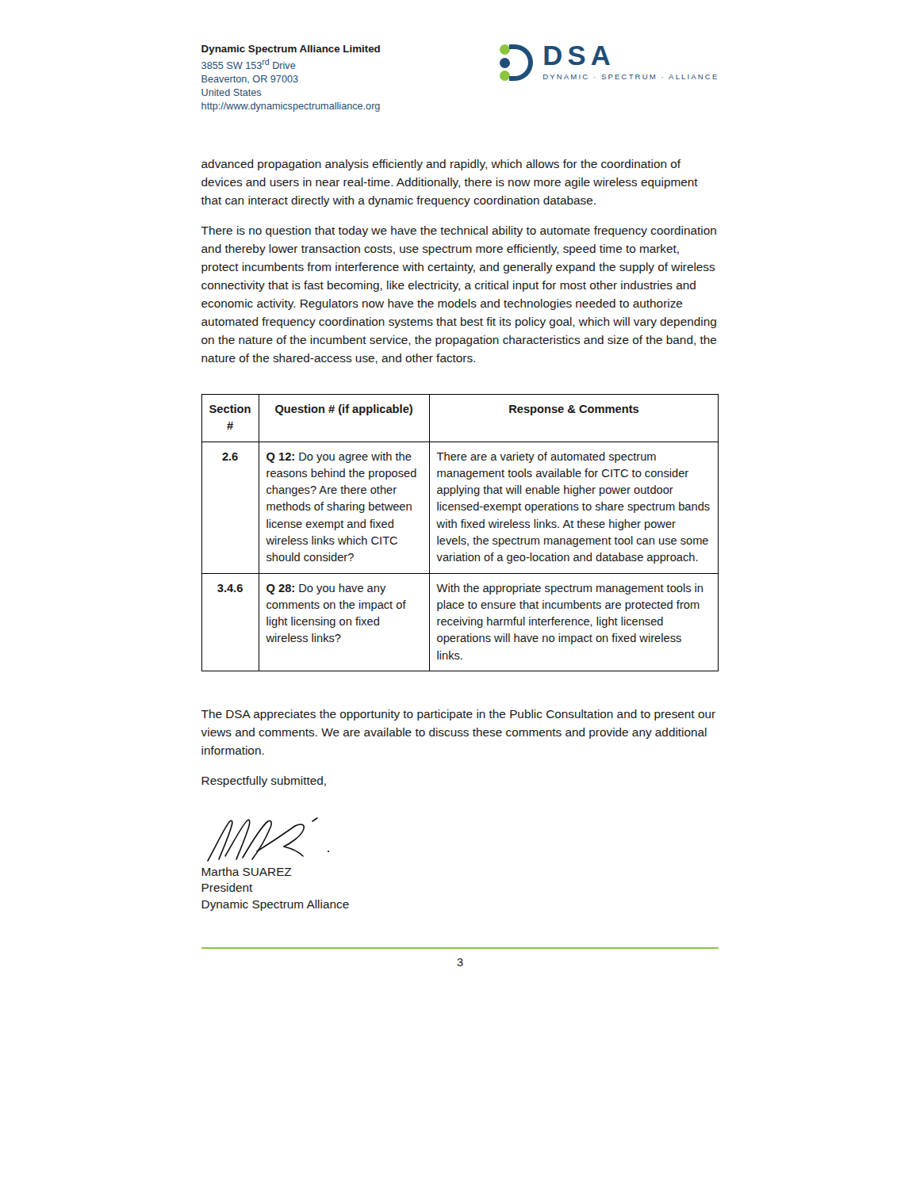Dynamic Spectrum Alliance Limited
3855 SW 153rd Drive
Beaverton, OR 97003
United States
http://www.dynamicspectrumalliance.org
DSA
DYNAMIC · SPECTRUM · ALLIANCE
advanced propagation analysis efficiently and rapidly, which allows for the coordination of devices and users in near real-time. Additionally, there is now more agile wireless equipment that can interact directly with a dynamic frequency coordination database.
There is no question that today we have the technical ability to automate frequency coordination and thereby lower transaction costs, use spectrum more efficiently, speed time to market, protect incumbents from interference with certainty, and generally expand the supply of wireless connectivity that is fast becoming, like electricity, a critical input for most other industries and economic activity. Regulators now have the models and technologies needed to authorize automated frequency coordination systems that best fit its policy goal, which will vary depending on the nature of the incumbent service, the propagation characteristics and size of the band, the nature of the shared-access use, and other factors.
| Section # | Question # (if applicable) | Response & Comments |
| --- | --- | --- |
| 2.6 | Q 12: Do you agree with the reasons behind the proposed changes? Are there other methods of sharing between license exempt and fixed wireless links which CITC should consider? | There are a variety of automated spectrum management tools available for CITC to consider applying that will enable higher power outdoor licensed-exempt operations to share spectrum bands with fixed wireless links. At these higher power levels, the spectrum management tool can use some variation of a geo-location and database approach. |
| 3.4.6 | Q 28: Do you have any comments on the impact of light licensing on fixed wireless links? | With the appropriate spectrum management tools in place to ensure that incumbents are protected from receiving harmful interference, light licensed operations will have no impact on fixed wireless links. |
The DSA appreciates the opportunity to participate in the Public Consultation and to present our views and comments. We are available to discuss these comments and provide any additional information.
Respectfully submitted,
Martha SUAREZ
President
Dynamic Spectrum Alliance
3